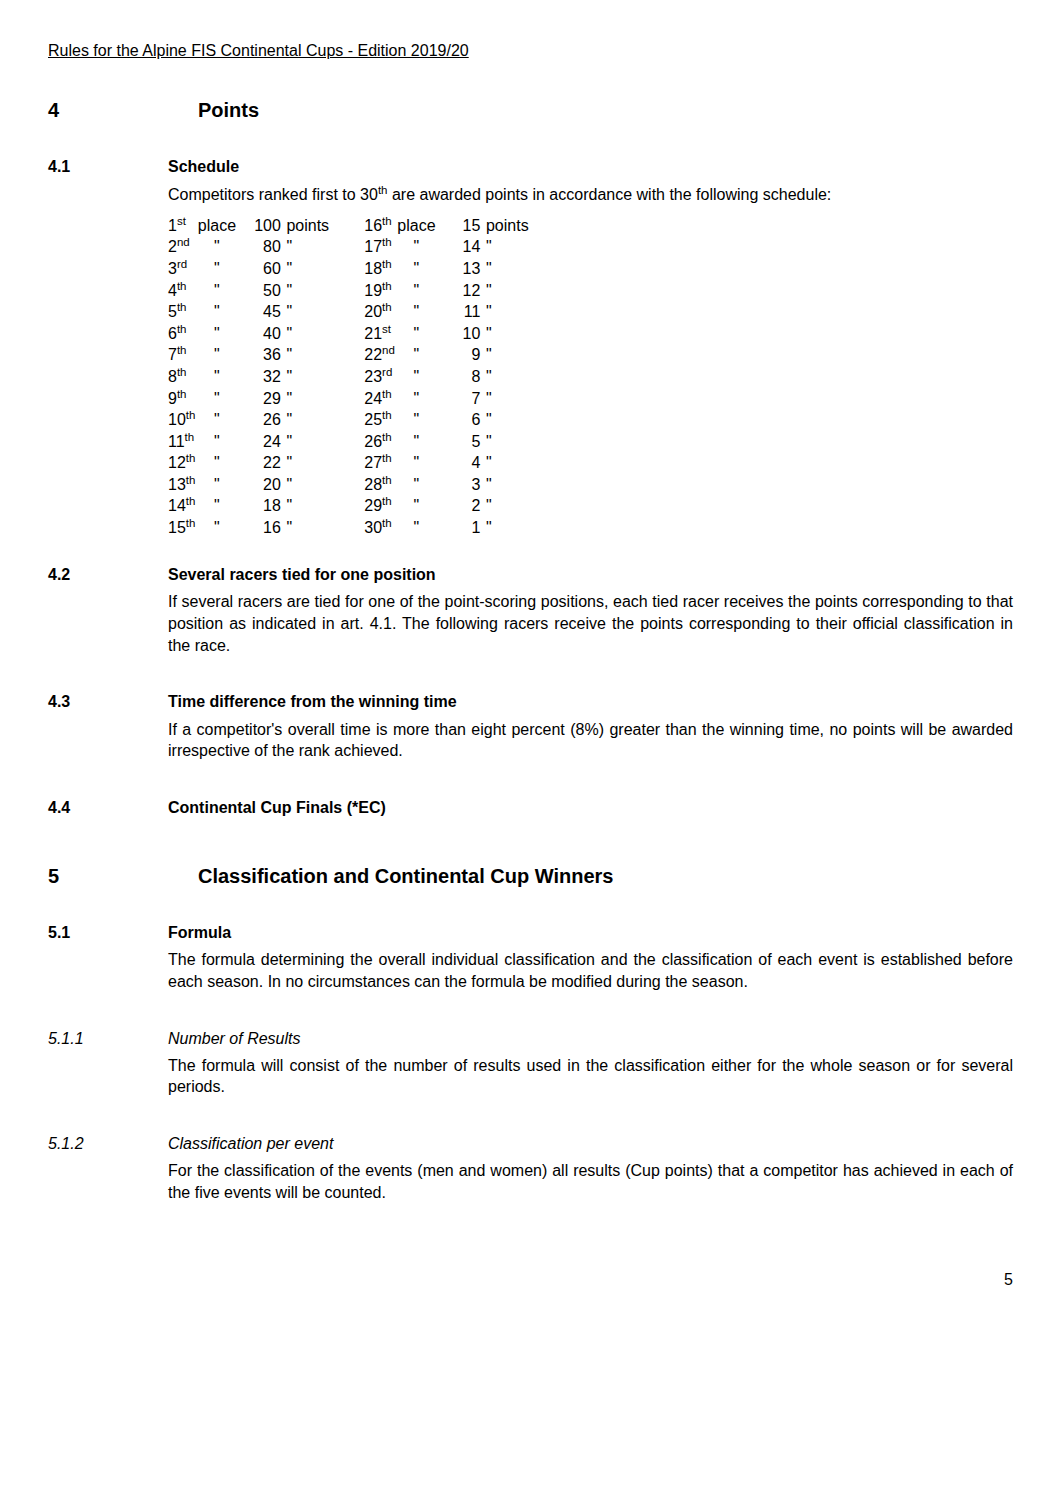Rules for the Alpine FIS Continental Cups - Edition 2019/20
4
Points
4.1
Schedule
Competitors ranked first to 30th are awarded points in accordance with the following schedule:
| 1 st | place | 100 | points | 16 th | place | 15 | points |
| 2 nd | " | 80 | " | 17 th | " | 14 | " |
| 3 rd | " | 60 | " | 18 th | " | 13 | " |
| 4 th | " | 50 | " | 19 th | " | 12 | " |
| 5 th | " | 45 | " | 20 th | " | 11 | " |
| 6 th | " | 40 | " | 21 st | " | 10 | " |
| 7 th | " | 36 | " | 22 nd | " | 9 | " |
| 8 th | " | 32 | " | 23 rd | " | 8 | " |
| 9 th | " | 29 | " | 24 th | " | 7 | " |
| 10 th | " | 26 | " | 25 th | " | 6 | " |
| 11 th | " | 24 | " | 26 th | " | 5 | " |
| 12 th | " | 22 | " | 27 th | " | 4 | " |
| 13 th | " | 20 | " | 28 th | " | 3 | " |
| 14 th | " | 18 | " | 29 th | " | 2 | " |
| 15 th | " | 16 | " | 30 th | " | 1 | " |
4.2
Several racers tied for one position
If several racers are tied for one of the point-scoring positions, each tied racer receives the points corresponding to that position as indicated in art. 4.1. The following racers receive the points corresponding to their official classification in the race.
4.3
Time difference from the winning time
If a competitor's overall time is more than eight percent (8%) greater than the winning time, no points will be awarded irrespective of the rank achieved.
4.4
Continental Cup Finals (*EC)
5
Classification and Continental Cup Winners
5.1
Formula
The formula determining the overall individual classification and the classification of each event is established before each season. In no circumstances can the formula be modified during the season.
5.1.1
Number of Results
The formula will consist of the number of results used in the classification either for the whole season or for several periods.
5.1.2
Classification per event
For the classification of the events (men and women) all results (Cup points) that a competitor has achieved in each of the five events will be counted.
5